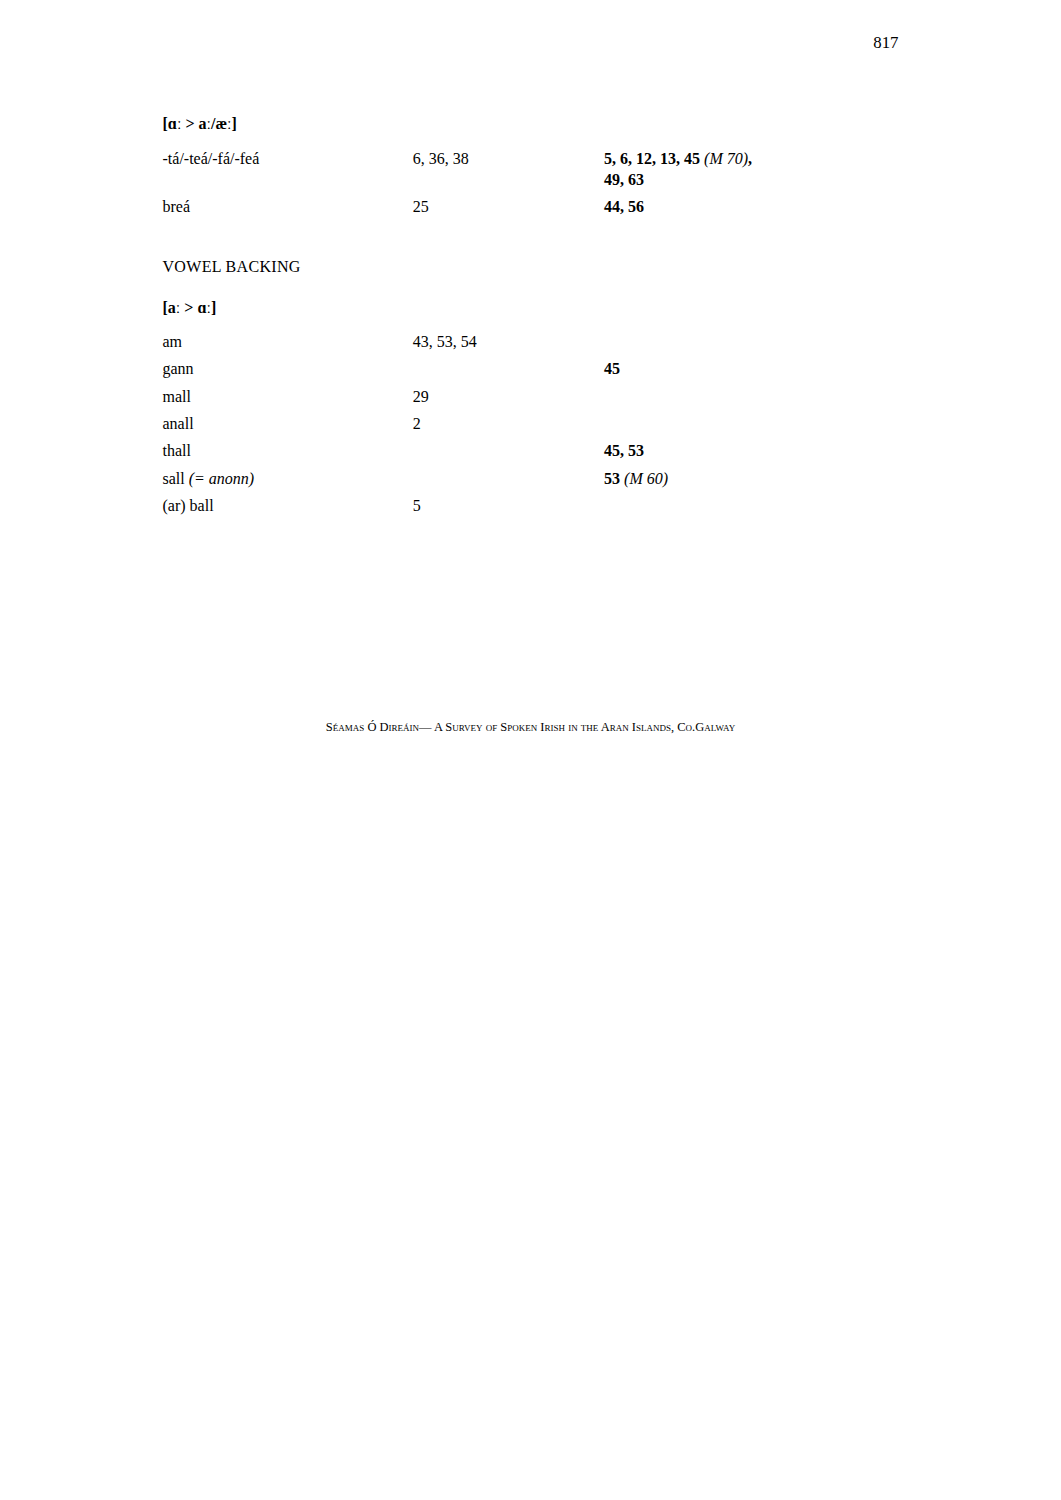817
[ɑː > aː/æː]
| -tá/-teá/-fá/-feá | 6, 36, 38 | 5, 6, 12, 13, 45 (M 70) , 49, 63 |
| breá | 25 | 44, 56 |
VOWEL BACKING
[aː > ɑː]
| am | 43, 53, 54 | |
| gann | | 45 |
| mall | 29 | |
| anall | 2 | |
| thall | | 45, 53 |
| sall (= anonn) | | 53 (M 60) |
| (ar) ball | 5 | |
Séamas Ó Direáin— A Survey of Spoken Irish in the Aran Islands, Co.Galway